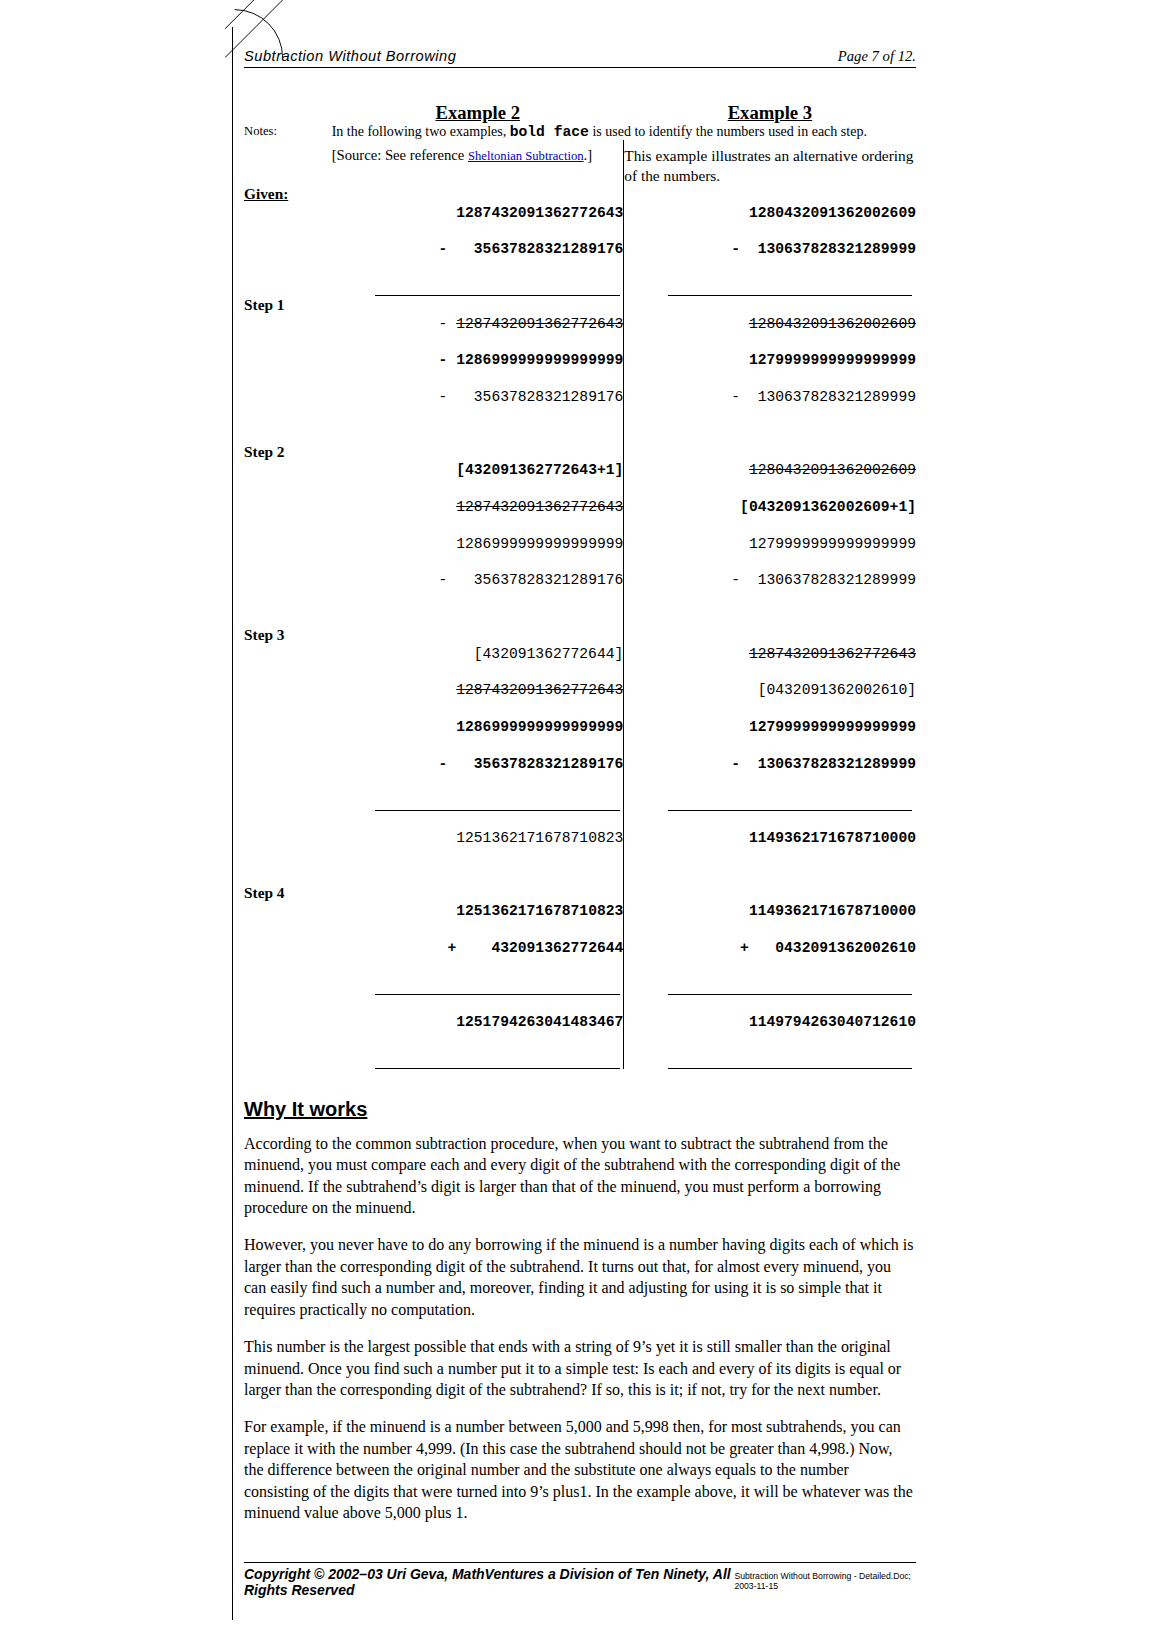Subtraction Without Borrowing Page 7 of 12.
| | Example 2 | Example 3 |
| Notes: | In the following two examples, bold face is used to identify the numbers used in each step. |
| | [Source: See reference Sheltonian Subtraction .] | This example illustrates an alternative ordering of the numbers. |
| Given: | 1287432091362772643 - 35637828321289176 | 1280432091362002609 - 130637828321289999 |
| Step 1 | - 1287432091362772643 - 1286999999999999999 - 35637828321289176 | 1280432091362002609 1279999999999999999 - 130637828321289999 |
| Step 2 | [432091362772643+1] 1287432091362772643 1286999999999999999 - 35637828321289176 | 1280432091362002609 [0432091362002609+1] 1279999999999999999 - 130637828321289999 |
| Step 3 | [432091362772644] 1287432091362772643 1286999999999999999 - 35637828321289176 1251362171678710823 | 1287432091362772643 [0432091362002610] 1279999999999999999 - 130637828321289999 1149362171678710000 |
| Step 4 | 1251362171678710823 + 432091362772644 1251794263041483467 | 1149362171678710000 + 0432091362002610 1149794263040712610 |
Why It works
According to the common subtraction procedure, when you want to subtract the subtrahend from the minuend, you must compare each and every digit of the subtrahend with the corresponding digit of the minuend. If the subtrahend’s digit is larger than that of the minuend, you must perform a borrowing procedure on the minuend.
However, you never have to do any borrowing if the minuend is a number having digits each of which is larger than the corresponding digit of the subtrahend. It turns out that, for almost every minuend, you can easily find such a number and, moreover, finding it and adjusting for using it is so simple that it requires practically no computation.
This number is the largest possible that ends with a string of 9’s yet it is still smaller than the original minuend. Once you find such a number put it to a simple test: Is each and every of its digits is equal or larger than the corresponding digit of the subtrahend? If so, this is it; if not, try for the next number.
For example, if the minuend is a number between 5,000 and 5,998 then, for most subtrahends, you can replace it with the number 4,999. (In this case the subtrahend should not be greater than 4,998.) Now, the difference between the original number and the substitute one always equals to the number consisting of the digits that were turned into 9’s plus1. In the example above, it will be whatever was the minuend value above 5,000 plus 1.
Copyright © 2002–03 Uri Geva, MathVentures a Division of Ten Ninety, All Rights Reserved Subtraction Without Borrowing - Detailed.Doc; 2003-11-15